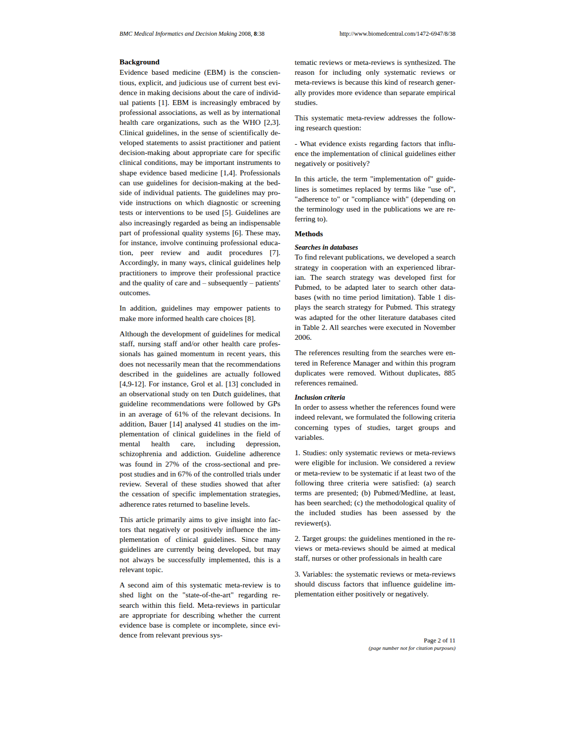BMC Medical Informatics and Decision Making 2008, 8:38
http://www.biomedcentral.com/1472-6947/8/38
Background
Evidence based medicine (EBM) is the conscientious, explicit, and judicious use of current best evidence in making decisions about the care of individual patients [1]. EBM is increasingly embraced by professional associations, as well as by international health care organizations, such as the WHO [2,3]. Clinical guidelines, in the sense of scientifically developed statements to assist practitioner and patient decision-making about appropriate care for specific clinical conditions, may be important instruments to shape evidence based medicine [1,4]. Professionals can use guidelines for decision-making at the bedside of individual patients. The guidelines may provide instructions on which diagnostic or screening tests or interventions to be used [5]. Guidelines are also increasingly regarded as being an indispensable part of professional quality systems [6]. These may, for instance, involve continuing professional education, peer review and audit procedures [7]. Accordingly, in many ways, clinical guidelines help practitioners to improve their professional practice and the quality of care and – subsequently – patients' outcomes.
In addition, guidelines may empower patients to make more informed health care choices [8].
Although the development of guidelines for medical staff, nursing staff and/or other health care professionals has gained momentum in recent years, this does not necessarily mean that the recommendations described in the guidelines are actually followed [4,9-12]. For instance, Grol et al. [13] concluded in an observational study on ten Dutch guidelines, that guideline recommendations were followed by GPs in an average of 61% of the relevant decisions. In addition, Bauer [14] analysed 41 studies on the implementation of clinical guidelines in the field of mental health care, including depression, schizophrenia and addiction. Guideline adherence was found in 27% of the cross-sectional and pre-post studies and in 67% of the controlled trials under review. Several of these studies showed that after the cessation of specific implementation strategies, adherence rates returned to baseline levels.
This article primarily aims to give insight into factors that negatively or positively influence the implementation of clinical guidelines. Since many guidelines are currently being developed, but may not always be successfully implemented, this is a relevant topic.
A second aim of this systematic meta-review is to shed light on the "state-of-the-art" regarding research within this field. Meta-reviews in particular are appropriate for describing whether the current evidence base is complete or incomplete, since evidence from relevant previous sys-
tematic reviews or meta-reviews is synthesized. The reason for including only systematic reviews or meta-reviews is because this kind of research generally provides more evidence than separate empirical studies.
This systematic meta-review addresses the following research question:
- What evidence exists regarding factors that influence the implementation of clinical guidelines either negatively or positively?
In this article, the term "implementation of" guidelines is sometimes replaced by terms like "use of", "adherence to" or "compliance with" (depending on the terminology used in the publications we are referring to).
Methods
Searches in databases
To find relevant publications, we developed a search strategy in cooperation with an experienced librarian. The search strategy was developed first for Pubmed, to be adapted later to search other databases (with no time period limitation). Table 1 displays the search strategy for Pubmed. This strategy was adapted for the other literature databases cited in Table 2. All searches were executed in November 2006.
The references resulting from the searches were entered in Reference Manager and within this program duplicates were removed. Without duplicates, 885 references remained.
Inclusion criteria
In order to assess whether the references found were indeed relevant, we formulated the following criteria concerning types of studies, target groups and variables.
1. Studies: only systematic reviews or meta-reviews were eligible for inclusion. We considered a review or meta-review to be systematic if at least two of the following three criteria were satisfied: (a) search terms are presented; (b) Pubmed/Medline, at least, has been searched; (c) the methodological quality of the included studies has been assessed by the reviewer(s).
2. Target groups: the guidelines mentioned in the reviews or meta-reviews should be aimed at medical staff, nurses or other professionals in health care
3. Variables: the systematic reviews or meta-reviews should discuss factors that influence guideline implementation either positively or negatively.
Page 2 of 11
(page number not for citation purposes)